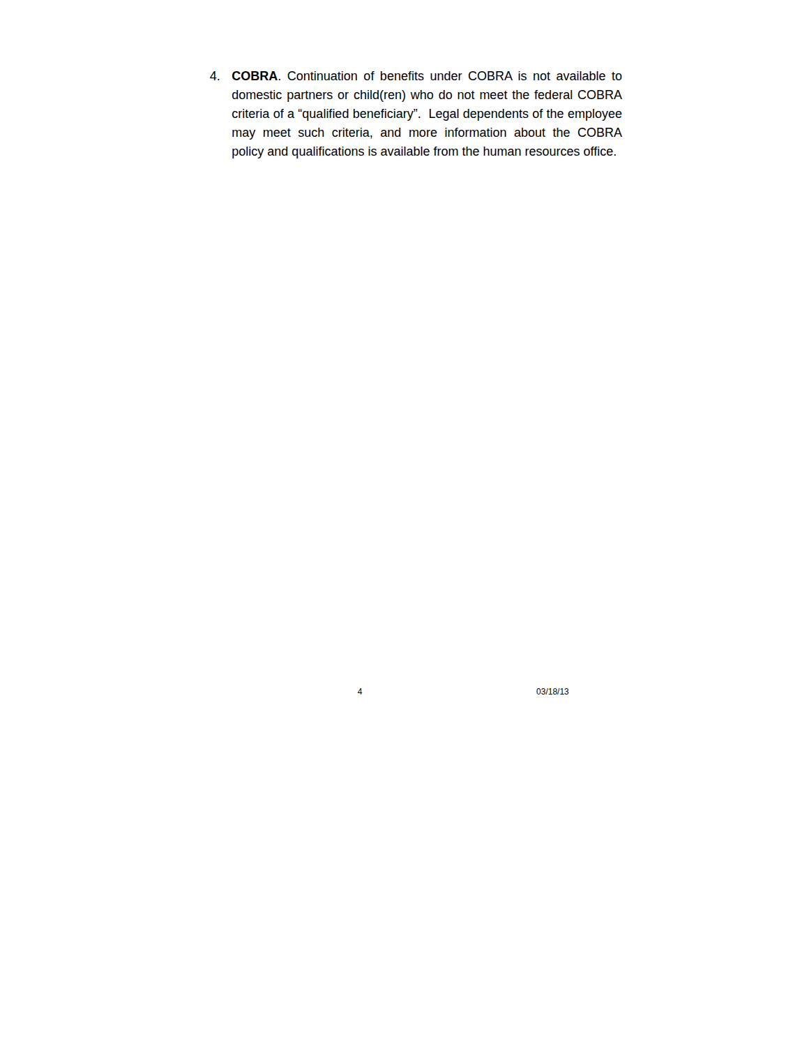COBRA. Continuation of benefits under COBRA is not available to domestic partners or child(ren) who do not meet the federal COBRA criteria of a “qualified beneficiary”. Legal dependents of the employee may meet such criteria, and more information about the COBRA policy and qualifications is available from the human resources office.
4 03/18/13